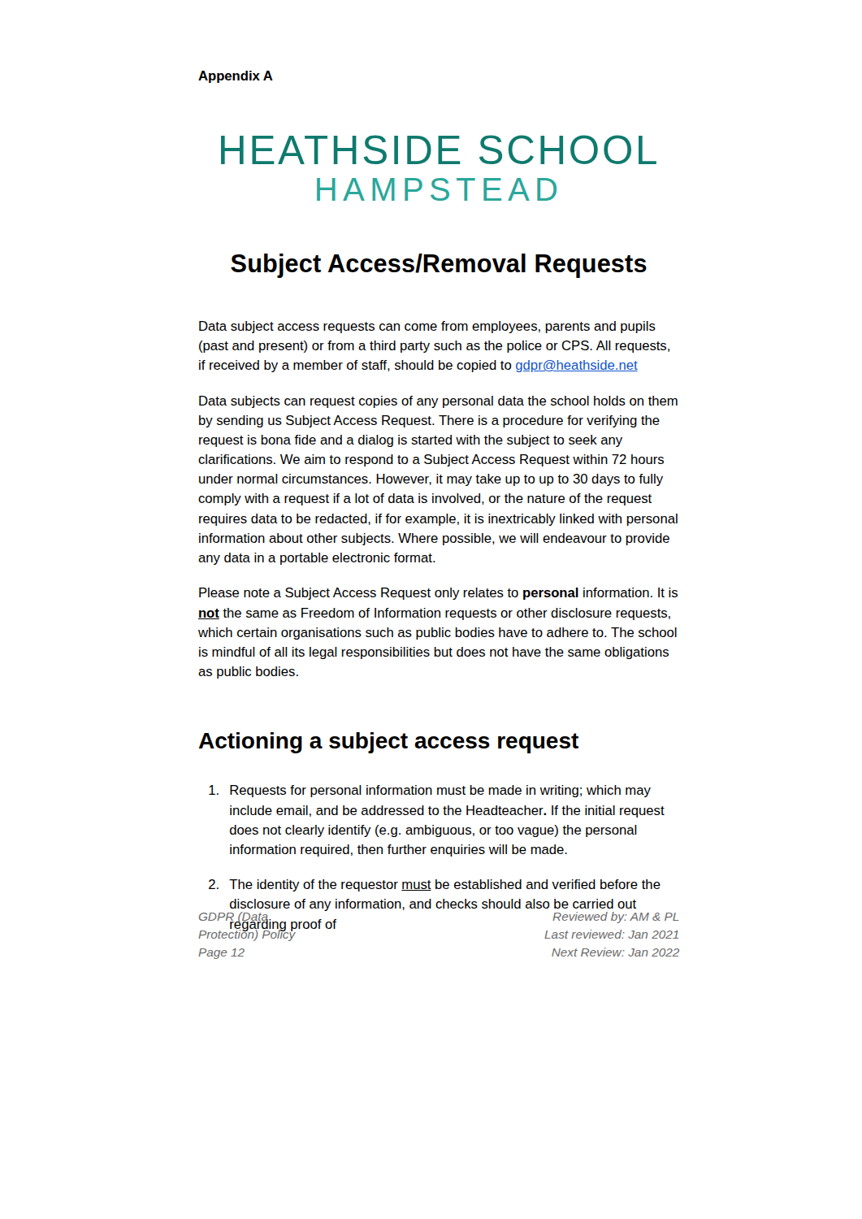Appendix A
HEATHSIDE SCHOOL
HAMPSTEAD
Subject Access/Removal Requests
Data subject access requests can come from employees, parents and pupils (past and present) or from a third party such as the police or CPS. All requests, if received by a member of staff, should be copied to gdpr@heathside.net
Data subjects can request copies of any personal data the school holds on them by sending us Subject Access Request. There is a procedure for verifying the request is bona fide and a dialog is started with the subject to seek any clarifications. We aim to respond to a Subject Access Request within 72 hours under normal circumstances. However, it may take up to up to 30 days to fully comply with a request if a lot of data is involved, or the nature of the request requires data to be redacted, if for example, it is inextricably linked with personal information about other subjects. Where possible, we will endeavour to provide any data in a portable electronic format.
Please note a Subject Access Request only relates to personal information. It is not the same as Freedom of Information requests or other disclosure requests, which certain organisations such as public bodies have to adhere to. The school is mindful of all its legal responsibilities but does not have the same obligations as public bodies.
Actioning a subject access request
Requests for personal information must be made in writing; which may include email, and be addressed to the Headteacher. If the initial request does not clearly identify (e.g. ambiguous, or too vague) the personal information required, then further enquiries will be made.
The identity of the requestor must be established and verified before the disclosure of any information, and checks should also be carried out regarding proof of
GDPR (Data
Protection) Policy
Page 12
Reviewed by: AM & PL
Last reviewed: Jan 2021
Next Review: Jan 2022